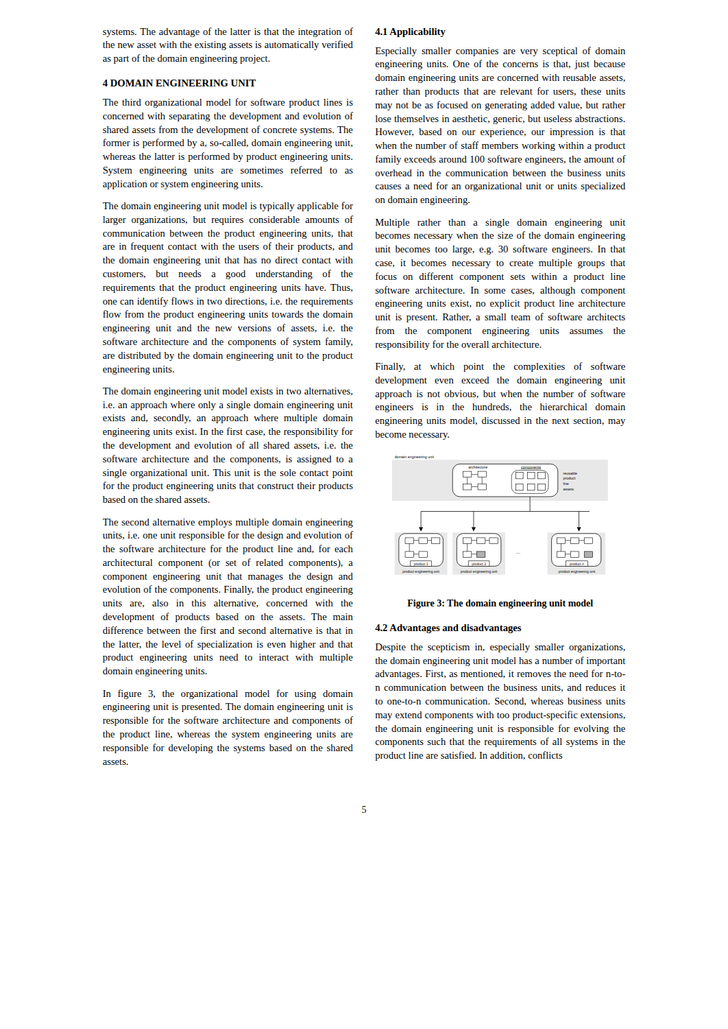systems. The advantage of the latter is that the integration of the new asset with the existing assets is automatically verified as part of the domain engineering project.
4 DOMAIN ENGINEERING UNIT
The third organizational model for software product lines is concerned with separating the development and evolution of shared assets from the development of concrete systems. The former is performed by a, so-called, domain engineering unit, whereas the latter is performed by product engineering units. System engineering units are sometimes referred to as application or system engineering units.
The domain engineering unit model is typically applicable for larger organizations, but requires considerable amounts of communication between the product engineering units, that are in frequent contact with the users of their products, and the domain engineering unit that has no direct contact with customers, but needs a good understanding of the requirements that the product engineering units have. Thus, one can identify flows in two directions, i.e. the requirements flow from the product engineering units towards the domain engineering unit and the new versions of assets, i.e. the software architecture and the components of system family, are distributed by the domain engineering unit to the product engineering units.
The domain engineering unit model exists in two alternatives, i.e. an approach where only a single domain engineering unit exists and, secondly, an approach where multiple domain engineering units exist. In the first case, the responsibility for the development and evolution of all shared assets, i.e. the software architecture and the components, is assigned to a single organizational unit. This unit is the sole contact point for the product engineering units that construct their products based on the shared assets.
The second alternative employs multiple domain engineering units, i.e. one unit responsible for the design and evolution of the software architecture for the product line and, for each architectural component (or set of related components), a component engineering unit that manages the design and evolution of the components. Finally, the product engineering units are, also in this alternative, concerned with the development of products based on the assets. The main difference between the first and second alternative is that in the latter, the level of specialization is even higher and that product engineering units need to interact with multiple domain engineering units.
In figure 3, the organizational model for using domain engineering unit is presented. The domain engineering unit is responsible for the software architecture and components of the product line, whereas the system engineering units are responsible for developing the systems based on the shared assets.
4.1 Applicability
Especially smaller companies are very sceptical of domain engineering units. One of the concerns is that, just because domain engineering units are concerned with reusable assets, rather than products that are relevant for users, these units may not be as focused on generating added value, but rather lose themselves in aesthetic, generic, but useless abstractions. However, based on our experience, our impression is that when the number of staff members working within a product family exceeds around 100 software engineers, the amount of overhead in the communication between the business units causes a need for an organizational unit or units specialized on domain engineering.
Multiple rather than a single domain engineering unit becomes necessary when the size of the domain engineering unit becomes too large, e.g. 30 software engineers. In that case, it becomes necessary to create multiple groups that focus on different component sets within a product line software architecture. In some cases, although component engineering units exist, no explicit product line architecture unit is present. Rather, a small team of software architects from the component engineering units assumes the responsibility for the overall architecture.
Finally, at which point the complexities of software development even exceed the domain engineering unit approach is not obvious, but when the number of software engineers is in the hundreds, the hierarchical domain engineering units model, discussed in the next section, may become necessary.
domain engineering unit architecture components reusable product line assets product 1 product engineering unit product 2 product engineering unit … product n product engineering unit
Figure 3: The domain engineering unit model
4.2 Advantages and disadvantages
Despite the scepticism in, especially smaller organizations, the domain engineering unit model has a number of important advantages. First, as mentioned, it removes the need for n-to-n communication between the business units, and reduces it to one-to-n communication. Second, whereas business units may extend components with too product-specific extensions, the domain engineering unit is responsible for evolving the components such that the requirements of all systems in the product line are satisfied. In addition, conflicts
5